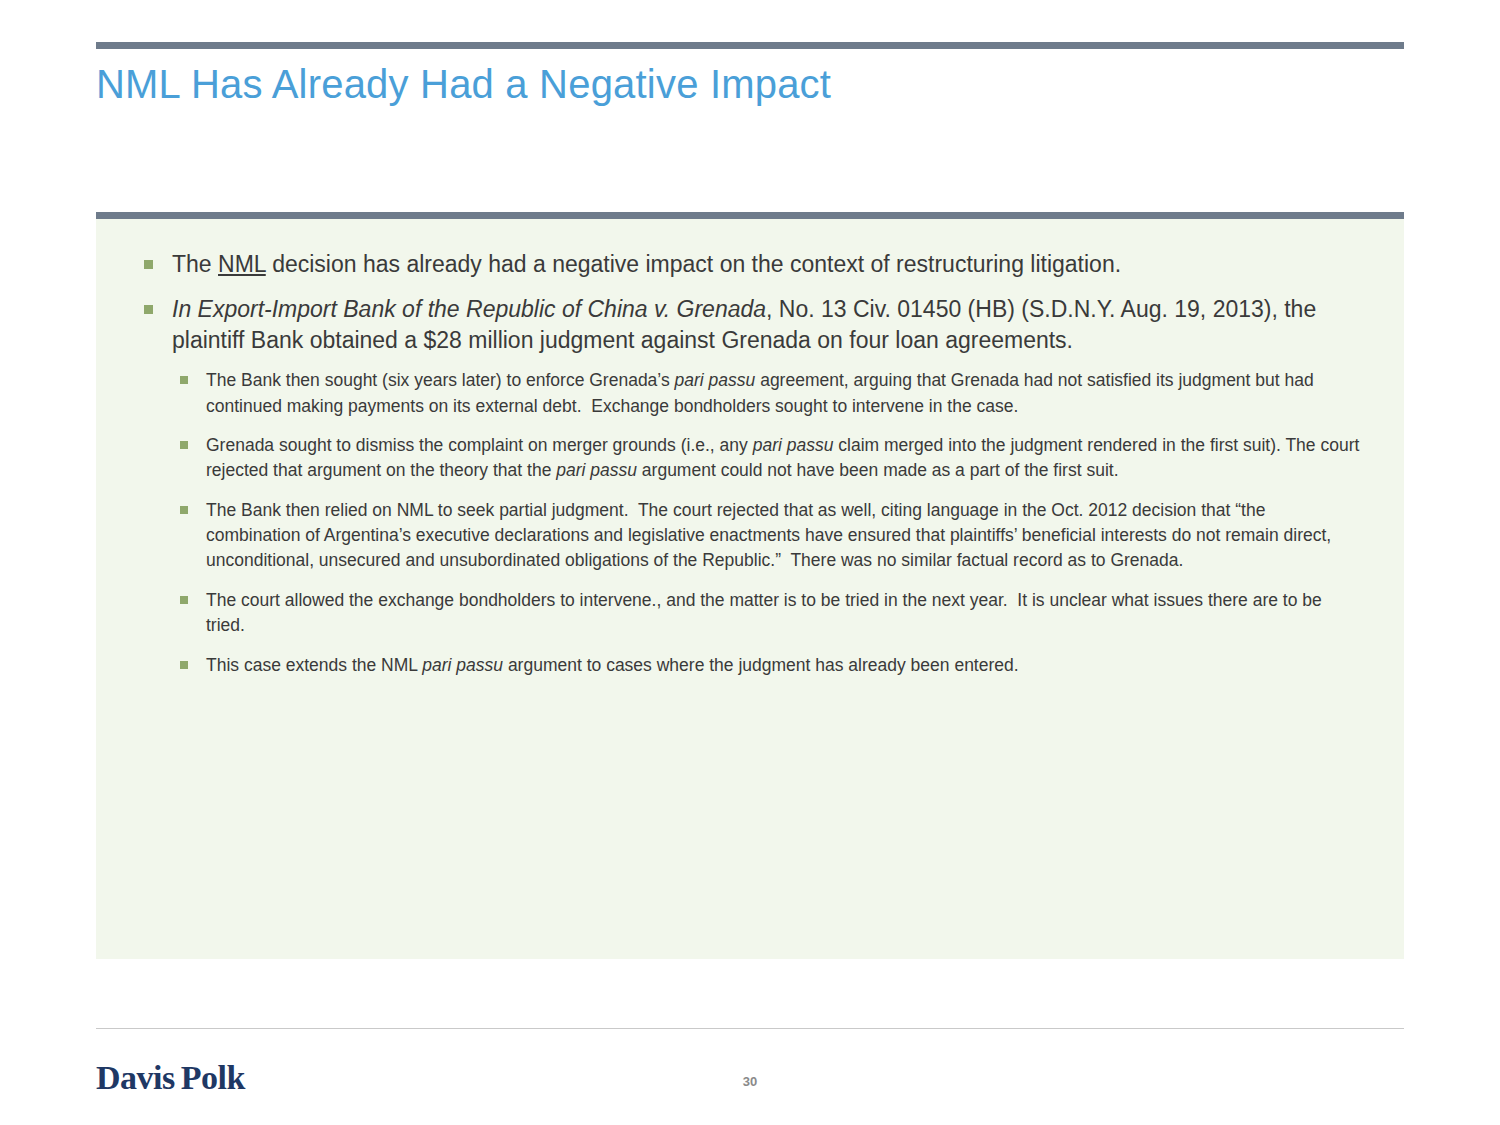NML Has Already Had a Negative Impact
The NML decision has already had a negative impact on the context of restructuring litigation.
In Export-Import Bank of the Republic of China v. Grenada, No. 13 Civ. 01450 (HB) (S.D.N.Y. Aug. 19, 2013), the plaintiff Bank obtained a $28 million judgment against Grenada on four loan agreements.
The Bank then sought (six years later) to enforce Grenada’s pari passu agreement, arguing that Grenada had not satisfied its judgment but had continued making payments on its external debt. Exchange bondholders sought to intervene in the case.
Grenada sought to dismiss the complaint on merger grounds (i.e., any pari passu claim merged into the judgment rendered in the first suit). The court rejected that argument on the theory that the pari passu argument could not have been made as a part of the first suit.
The Bank then relied on NML to seek partial judgment. The court rejected that as well, citing language in the Oct. 2012 decision that “the combination of Argentina’s executive declarations and legislative enactments have ensured that plaintiffs’ beneficial interests do not remain direct, unconditional, unsecured and unsubordinated obligations of the Republic.” There was no similar factual record as to Grenada.
The court allowed the exchange bondholders to intervene., and the matter is to be tried in the next year. It is unclear what issues there are to be tried.
This case extends the NML pari passu argument to cases where the judgment has already been entered.
Davis Polk
30